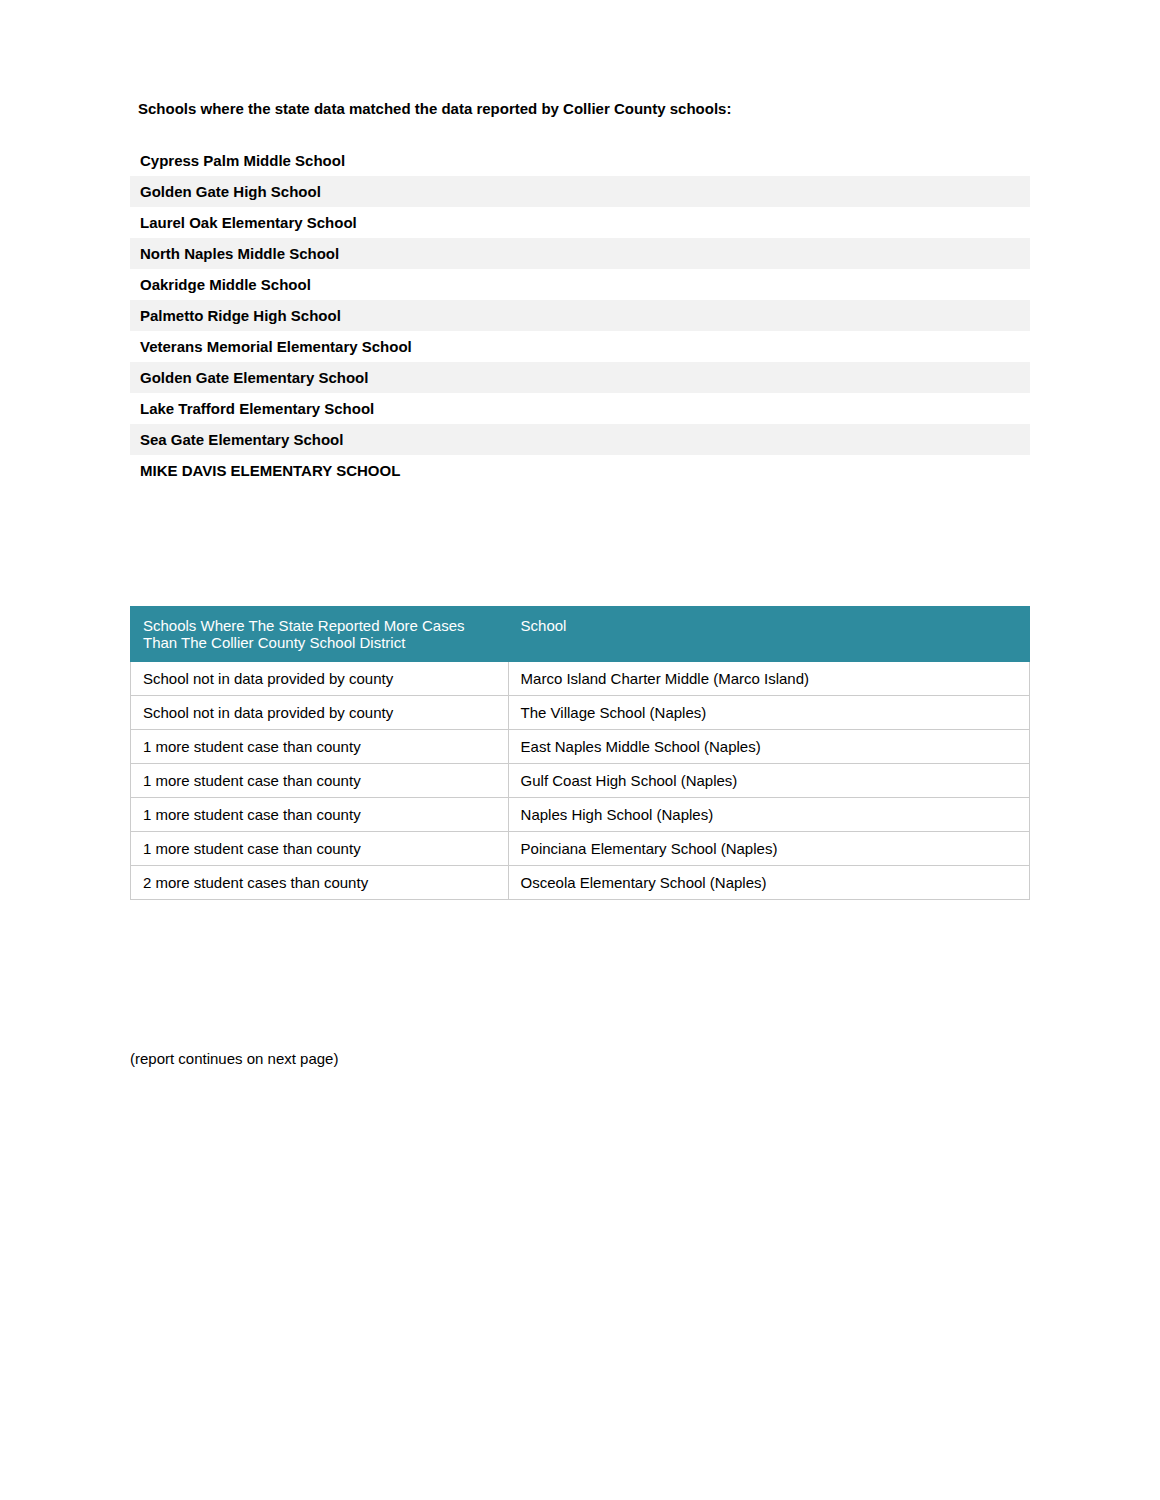Schools where the state data matched the data reported by Collier County schools:
| Cypress Palm Middle School |
| Golden Gate High School |
| Laurel Oak Elementary School |
| North Naples Middle School |
| Oakridge Middle School |
| Palmetto Ridge High School |
| Veterans Memorial Elementary School |
| Golden Gate Elementary School |
| Lake Trafford Elementary School |
| Sea Gate Elementary School |
| MIKE DAVIS ELEMENTARY SCHOOL |
| Schools Where The State Reported More Cases Than The Collier County School District | School |
| --- | --- |
| School not in data provided by county | Marco Island Charter Middle (Marco Island) |
| School not in data provided by county | The Village School (Naples) |
| 1 more student case than county | East Naples Middle School (Naples) |
| 1 more student case than county | Gulf Coast High School (Naples) |
| 1 more student case than county | Naples High School (Naples) |
| 1 more student case than county | Poinciana Elementary School (Naples) |
| 2 more student cases than county | Osceola Elementary School (Naples) |
(report continues on next page)